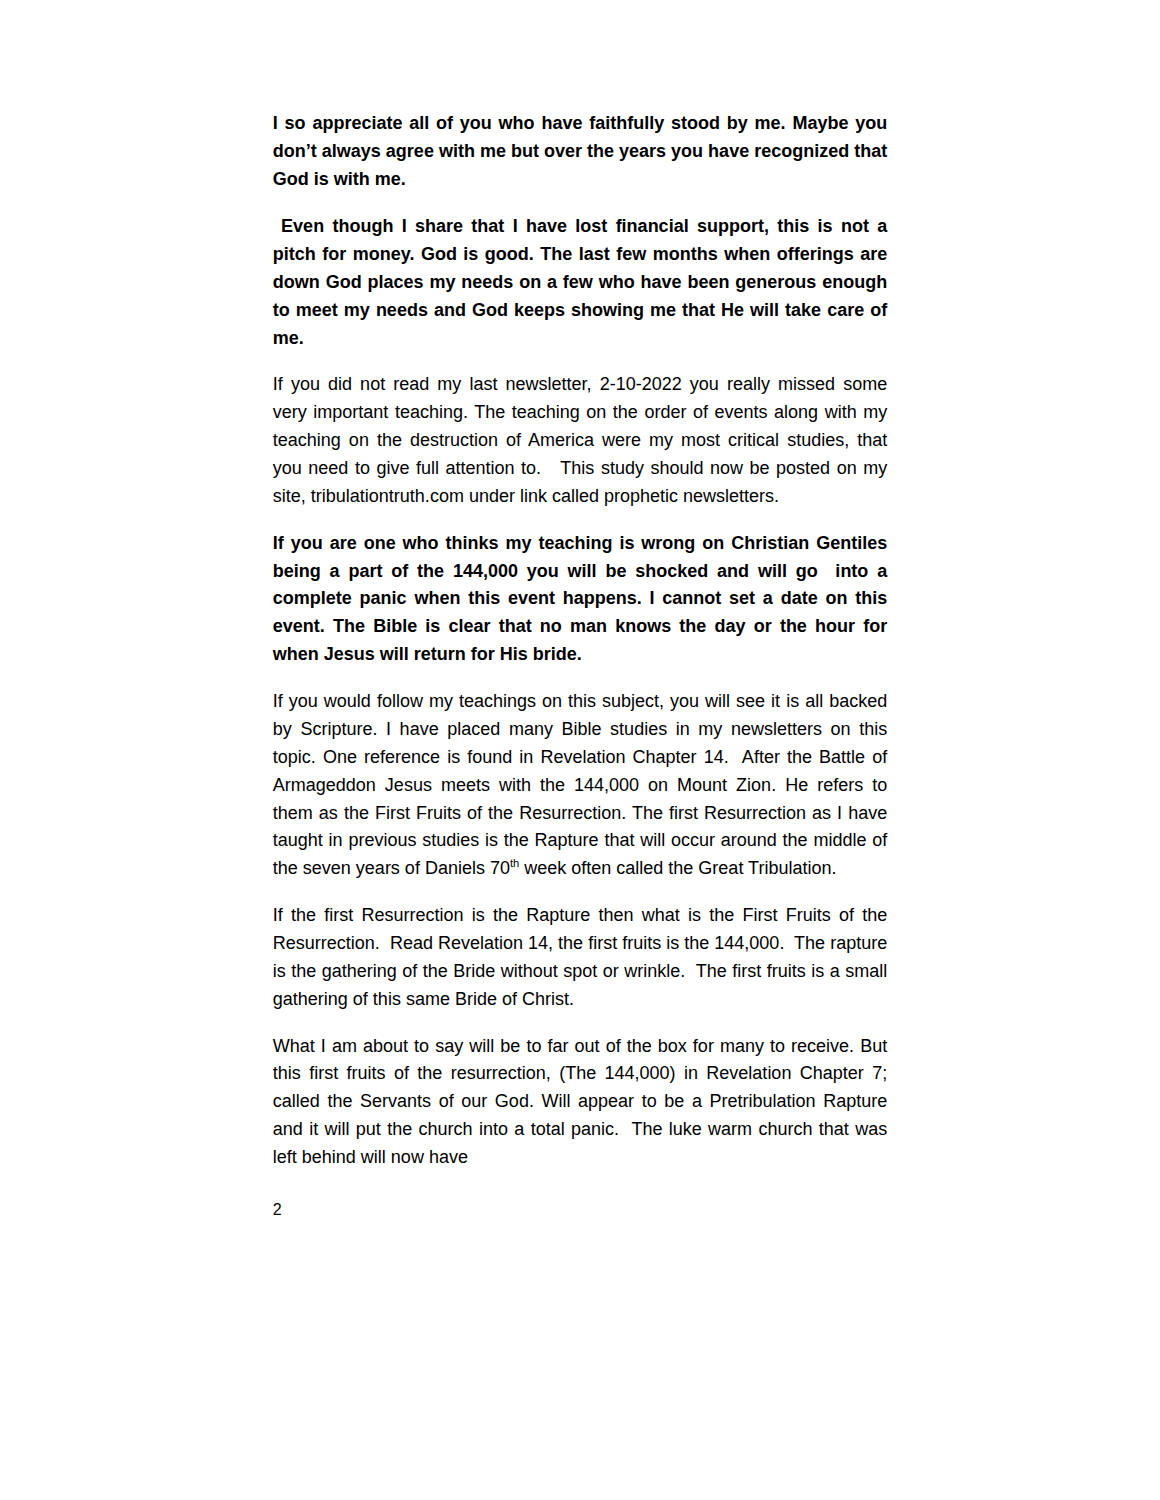I so appreciate all of you who have faithfully stood by me. Maybe you don’t always agree with me but over the years you have recognized that God is with me.
Even though I share that I have lost financial support, this is not a pitch for money. God is good. The last few months when offerings are down God places my needs on a few who have been generous enough to meet my needs and God keeps showing me that He will take care of me.
If you did not read my last newsletter, 2-10-2022 you really missed some very important teaching. The teaching on the order of events along with my teaching on the destruction of America were my most critical studies, that you need to give full attention to. This study should now be posted on my site, tribulationtruth.com under link called prophetic newsletters.
If you are one who thinks my teaching is wrong on Christian Gentiles being a part of the 144,000 you will be shocked and will go into a complete panic when this event happens. I cannot set a date on this event. The Bible is clear that no man knows the day or the hour for when Jesus will return for His bride.
If you would follow my teachings on this subject, you will see it is all backed by Scripture. I have placed many Bible studies in my newsletters on this topic. One reference is found in Revelation Chapter 14. After the Battle of Armageddon Jesus meets with the 144,000 on Mount Zion. He refers to them as the First Fruits of the Resurrection. The first Resurrection as I have taught in previous studies is the Rapture that will occur around the middle of the seven years of Daniels 70th week often called the Great Tribulation.
If the first Resurrection is the Rapture then what is the First Fruits of the Resurrection. Read Revelation 14, the first fruits is the 144,000. The rapture is the gathering of the Bride without spot or wrinkle. The first fruits is a small gathering of this same Bride of Christ.
What I am about to say will be to far out of the box for many to receive. But this first fruits of the resurrection, (The 144,000) in Revelation Chapter 7; called the Servants of our God. Will appear to be a Pretribulation Rapture and it will put the church into a total panic. The luke warm church that was left behind will now have
2